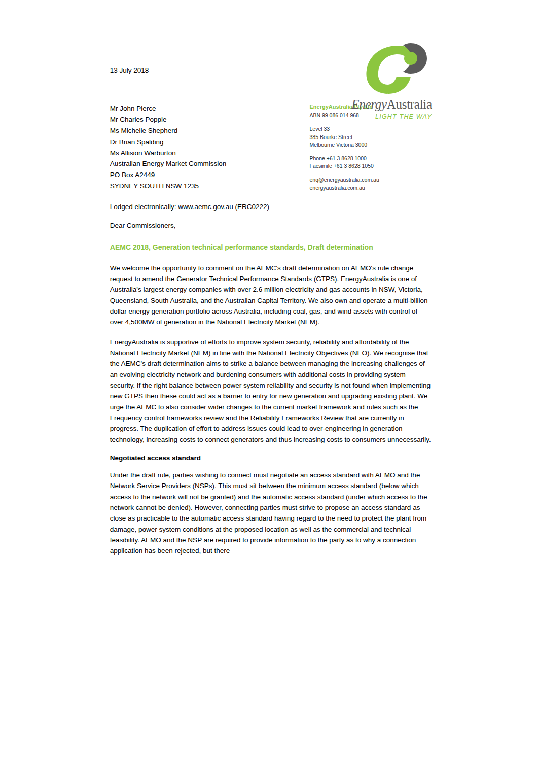Energy Australia
LIGHT THE WAY
13 July 2018
Mr John Pierce
Mr Charles Popple
Ms Michelle Shepherd
Dr Brian Spalding
Ms Allision Warburton
Australian Energy Market Commission
PO Box A2449
SYDNEY SOUTH NSW 1235
Lodged electronically: www.aemc.gov.au (ERC0222)
Dear Commissioners,
EnergyAustralia Pty Ltd
ABN 99 086 014 968
Level 33
385 Bourke Street
Melbourne Victoria 3000
Phone +61 3 8628 1000
Facsimile +61 3 8628 1050
enq@energyaustralia.com.au
energyaustralia.com.au
AEMC 2018, Generation technical performance standards, Draft determination
We welcome the opportunity to comment on the AEMC's draft determination on AEMO's rule change request to amend the Generator Technical Performance Standards (GTPS). EnergyAustralia is one of Australia's largest energy companies with over 2.6 million electricity and gas accounts in NSW, Victoria, Queensland, South Australia, and the Australian Capital Territory. We also own and operate a multi-billion dollar energy generation portfolio across Australia, including coal, gas, and wind assets with control of over 4,500MW of generation in the National Electricity Market (NEM).
EnergyAustralia is supportive of efforts to improve system security, reliability and affordability of the National Electricity Market (NEM) in line with the National Electricity Objectives (NEO). We recognise that the AEMC's draft determination aims to strike a balance between managing the increasing challenges of an evolving electricity network and burdening consumers with additional costs in providing system security. If the right balance between power system reliability and security is not found when implementing new GTPS then these could act as a barrier to entry for new generation and upgrading existing plant. We urge the AEMC to also consider wider changes to the current market framework and rules such as the Frequency control frameworks review and the Reliability Frameworks Review that are currently in progress. The duplication of effort to address issues could lead to over-engineering in generation technology, increasing costs to connect generators and thus increasing costs to consumers unnecessarily.
Negotiated access standard
Under the draft rule, parties wishing to connect must negotiate an access standard with AEMO and the Network Service Providers (NSPs). This must sit between the minimum access standard (below which access to the network will not be granted) and the automatic access standard (under which access to the network cannot be denied). However, connecting parties must strive to propose an access standard as close as practicable to the automatic access standard having regard to the need to protect the plant from damage, power system conditions at the proposed location as well as the commercial and technical feasibility. AEMO and the NSP are required to provide information to the party as to why a connection application has been rejected, but there